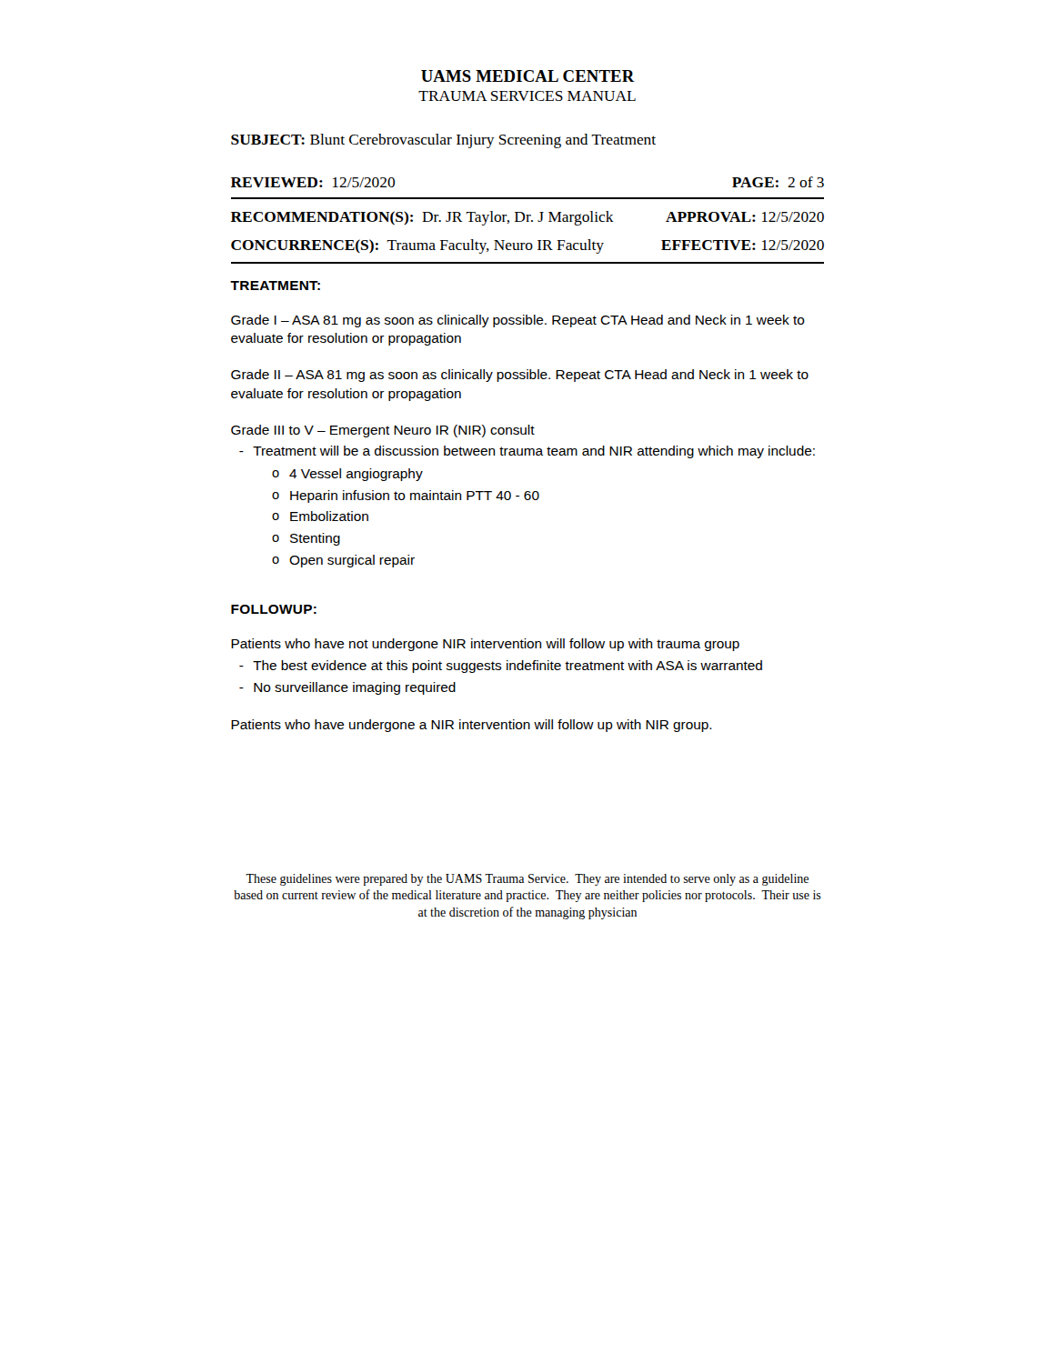UAMS MEDICAL CENTER
TRAUMA SERVICES MANUAL
SUBJECT: Blunt Cerebrovascular Injury Screening and Treatment
REVIEWED: 12/5/2020
PAGE: 2 of 3
RECOMMENDATION(S): Dr. JR Taylor, Dr. J Margolick
APPROVAL: 12/5/2020
CONCURRENCE(S): Trauma Faculty, Neuro IR Faculty
EFFECTIVE: 12/5/2020
TREATMENT:
Grade I – ASA 81 mg as soon as clinically possible. Repeat CTA Head and Neck in 1 week to evaluate for resolution or propagation
Grade II – ASA 81 mg as soon as clinically possible. Repeat CTA Head and Neck in 1 week to evaluate for resolution or propagation
Grade III to V – Emergent Neuro IR (NIR) consult
Treatment will be a discussion between trauma team and NIR attending which may include:
4 Vessel angiography
Heparin infusion to maintain PTT 40 - 60
Embolization
Stenting
Open surgical repair
FOLLOWUP:
Patients who have not undergone NIR intervention will follow up with trauma group
The best evidence at this point suggests indefinite treatment with ASA is warranted
No surveillance imaging required
Patients who have undergone a NIR intervention will follow up with NIR group.
These guidelines were prepared by the UAMS Trauma Service. They are intended to serve only as a guideline based on current review of the medical literature and practice. They are neither policies nor protocols. Their use is at the discretion of the managing physician